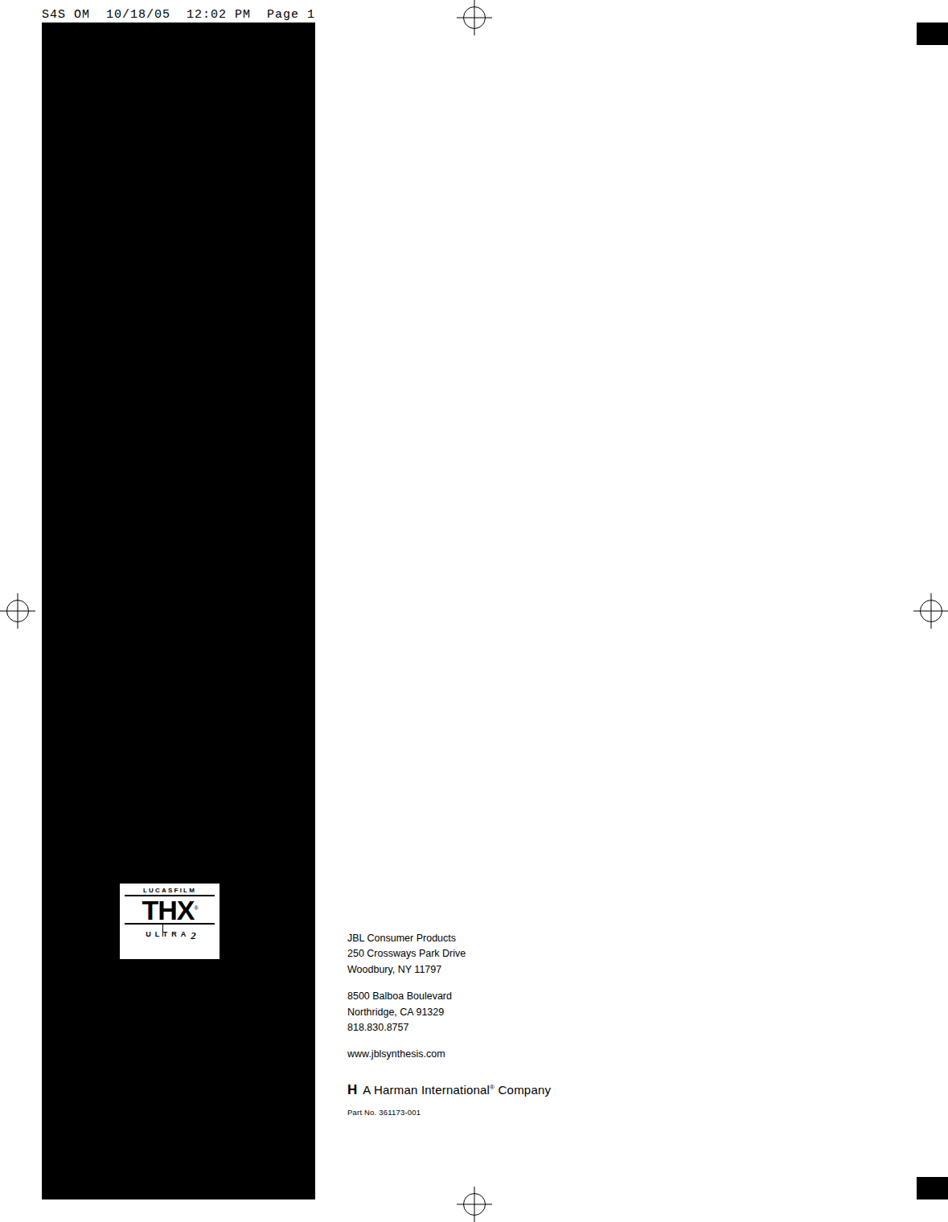S4S OM 10/18/05 12:02 PM Page 1
LUCASFILM
THX®
ULTRA2
JBL Consumer Products
250 Crossways Park Drive
Woodbury, NY 11797
8500 Balboa Boulevard
Northridge, CA 91329
818.830.8757
www.jblsynthesis.com
H A Harman International® Company
Part No. 361173-001